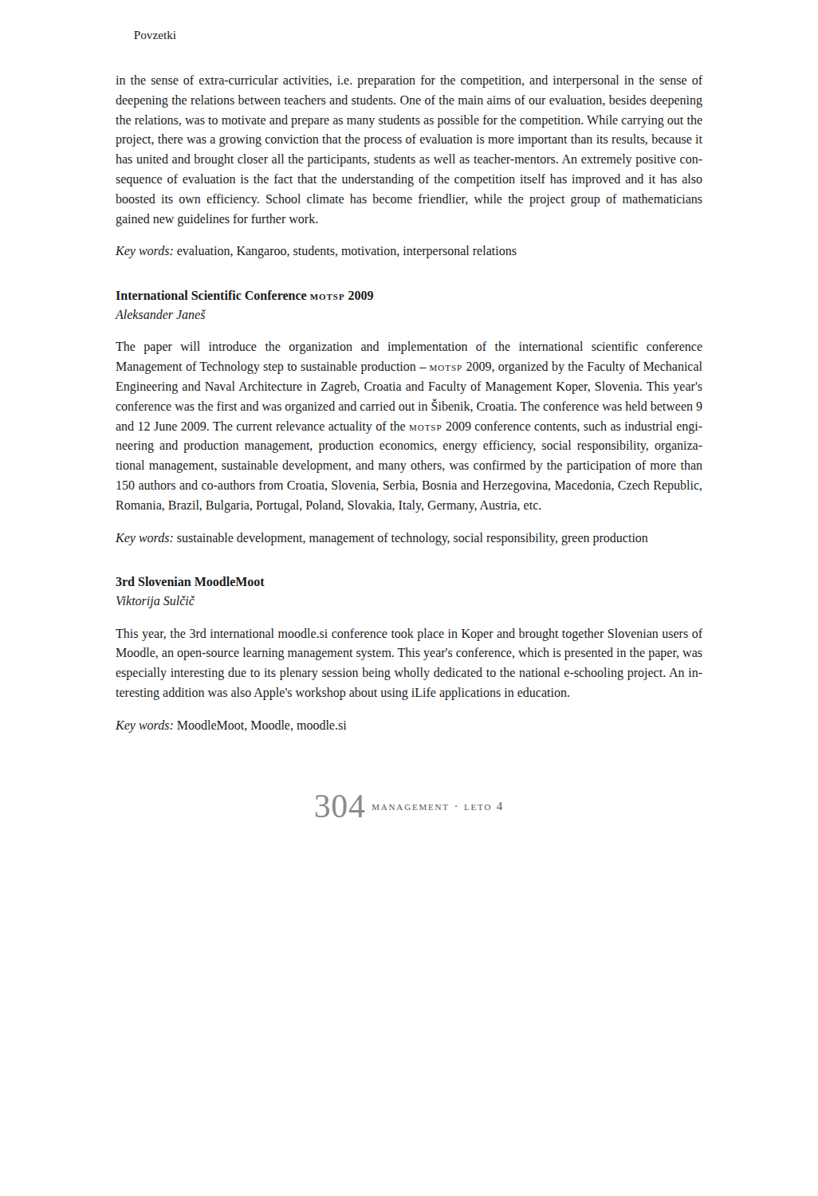Povzetki
in the sense of extra-curricular activities, i.e. preparation for the competition, and interpersonal in the sense of deepening the relations between teachers and students. One of the main aims of our evaluation, besides deepening the relations, was to motivate and prepare as many students as possible for the competition. While carrying out the project, there was a growing conviction that the process of evaluation is more important than its results, because it has united and brought closer all the participants, students as well as teacher-mentors. An extremely positive consequence of evaluation is the fact that the understanding of the competition itself has improved and it has also boosted its own efficiency. School climate has become friendlier, while the project group of mathematicians gained new guidelines for further work.
Key words: evaluation, Kangaroo, students, motivation, interpersonal relations
International Scientific Conference motsp 2009
Aleksander Janeš
The paper will introduce the organization and implementation of the international scientific conference Management of Technology step to sustainable production – motsp 2009, organized by the Faculty of Mechanical Engineering and Naval Architecture in Zagreb, Croatia and Faculty of Management Koper, Slovenia. This year's conference was the first and was organized and carried out in Šibenik, Croatia. The conference was held between 9 and 12 June 2009. The current relevance actuality of the motsp 2009 conference contents, such as industrial engineering and production management, production economics, energy efficiency, social responsibility, organizational management, sustainable development, and many others, was confirmed by the participation of more than 150 authors and co-authors from Croatia, Slovenia, Serbia, Bosnia and Herzegovina, Macedonia, Czech Republic, Romania, Brazil, Bulgaria, Portugal, Poland, Slovakia, Italy, Germany, Austria, etc.
Key words: sustainable development, management of technology, social responsibility, green production
3rd Slovenian MoodleMoot
Viktorija Sulčič
This year, the 3rd international moodle.si conference took place in Koper and brought together Slovenian users of Moodle, an open-source learning management system. This year's conference, which is presented in the paper, was especially interesting due to its plenary session being wholly dedicated to the national e-schooling project. An interesting addition was also Apple's workshop about using iLife applications in education.
Key words: MoodleMoot, Moodle, moodle.si
304 management · leto 4